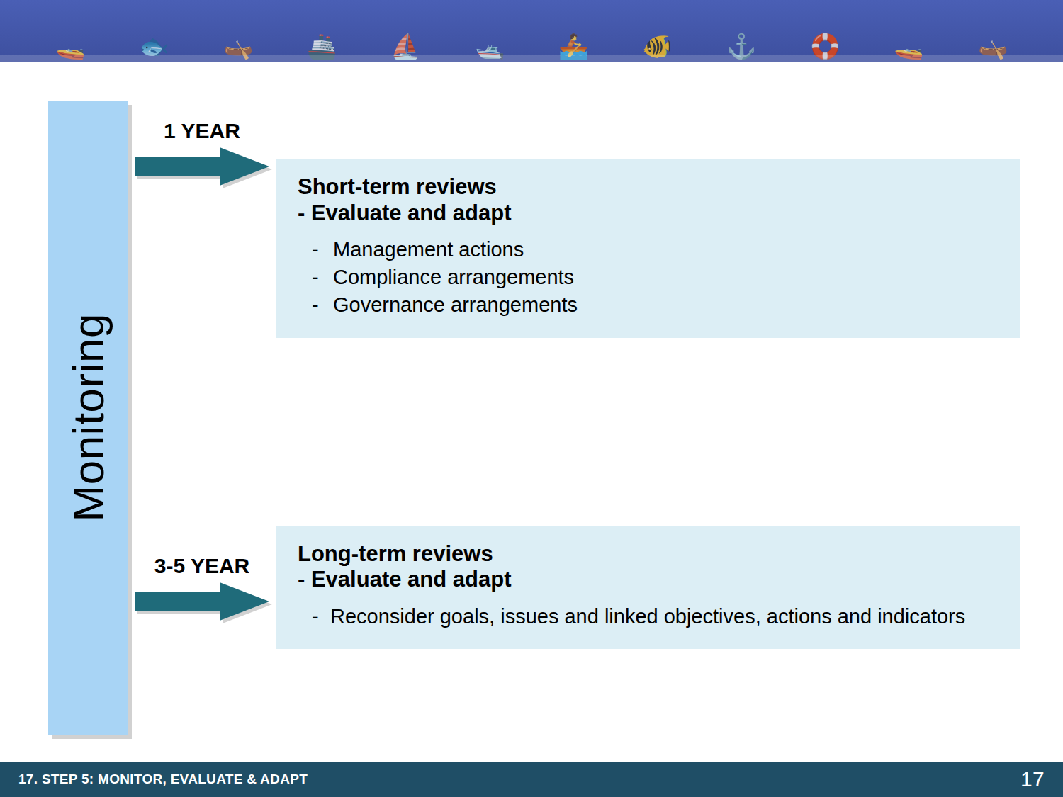🚤🐟🛶🚢⛵🛥️🚣🐠⚓🛟🚤🛶
Monitoring
1 YEAR
Short-term reviews
- Evaluate and adapt
Management actions
Compliance arrangements
Governance arrangements
3-5 YEAR
Long-term reviews
- Evaluate and adapt
Reconsider goals, issues and linked objectives, actions and indicators
17. STEP 5: MONITOR, EVALUATE & ADAPT
17